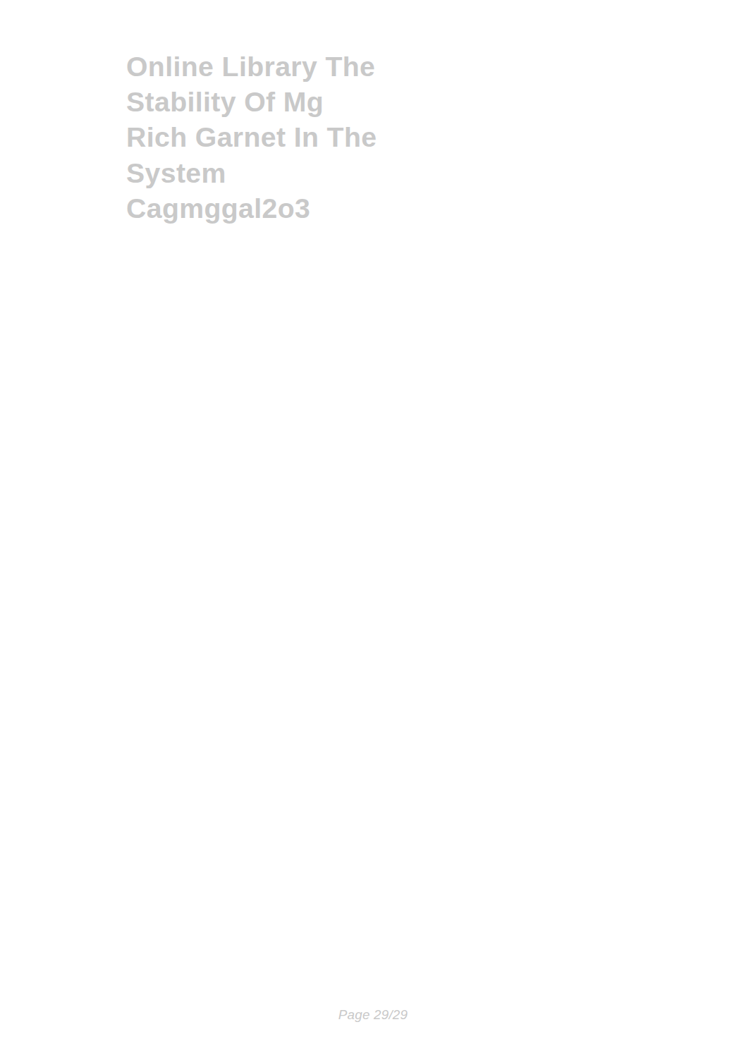Online Library The Stability Of Mg Rich Garnet In The System Cagmggal2o3
Page 29/29